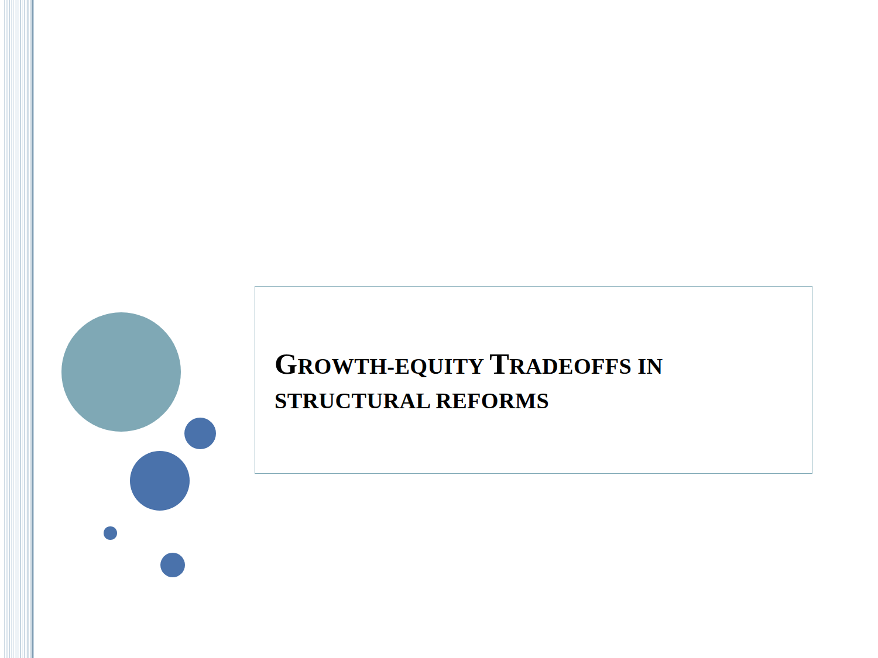Growth-equity Tradeoffs in structural reforms